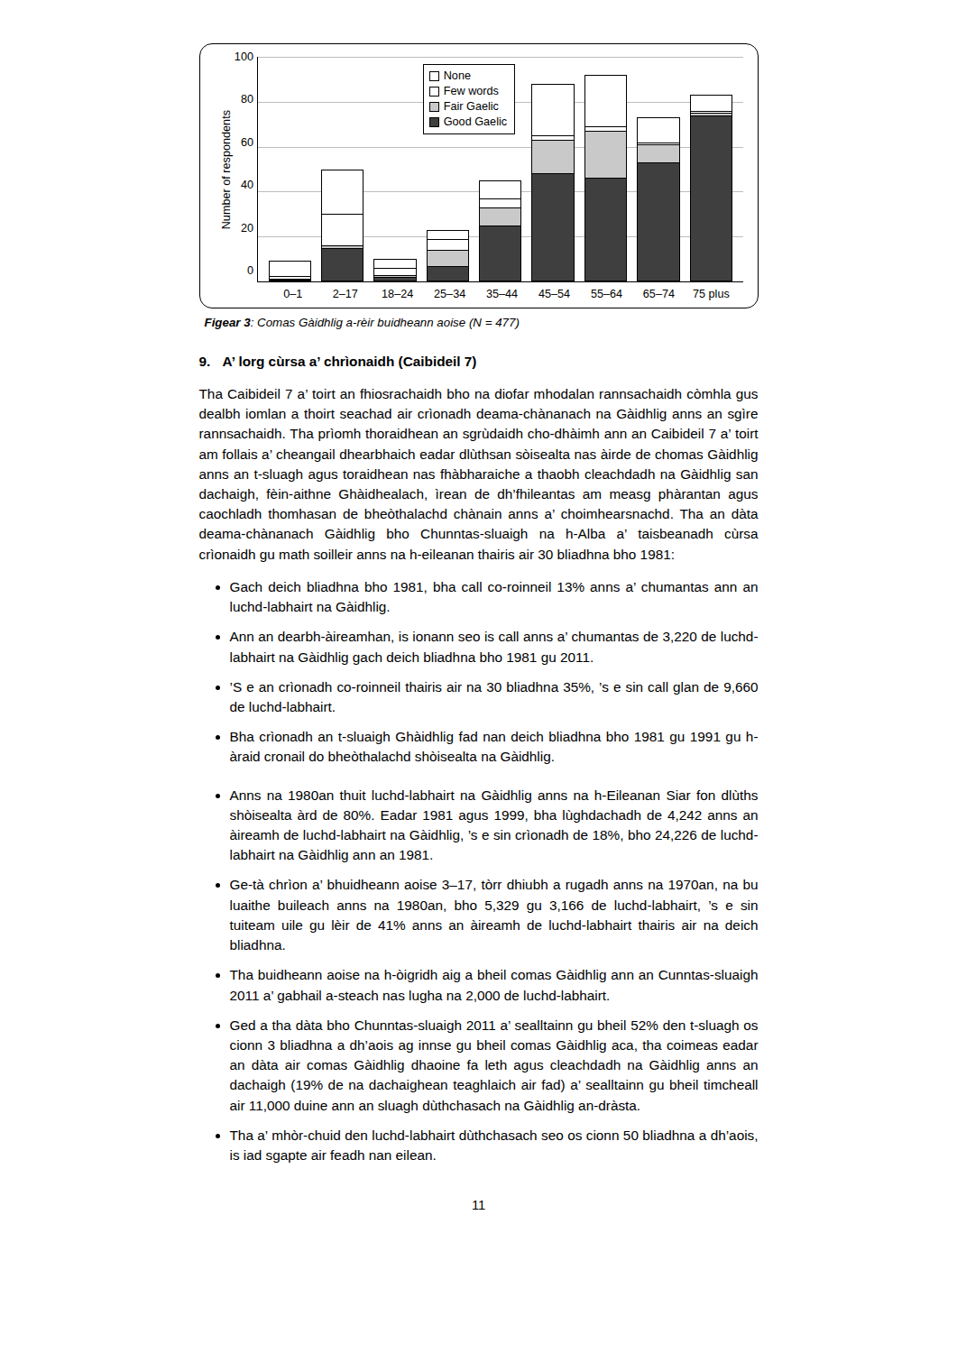Number of respondents
100 80 60 40 20 0
None
Few words
Fair Gaelic
Good Gaelic
0–1 2–17 18–24 25–34 35–44 45–54 55–64 65–74 75 plus
Figear 3: Comas Gàidhlig a-rèir buidheann aoise (N = 477)
9. A’ lorg cùrsa a’ chrìonaidh (Caibideil 7)
Tha Caibideil 7 a’ toirt an fhiosrachaidh bho na diofar mhodalan rannsachaidh còmhla gus dealbh iomlan a thoirt seachad air crìonadh deama-chànanach na Gàidhlig anns an sgìre rannsachaidh. Tha prìomh thoraidhean an sgrùdaidh cho-dhàimh ann an Caibideil 7 a’ toirt am follais a’ cheangail dhearbhaich eadar dlùthsan sòisealta nas àirde de chomas Gàidhlig anns an t-sluagh agus toraidhean nas fhàbharaiche a thaobh cleachdadh na Gàidhlig san dachaigh, fèin-aithne Ghàidhealach, ìrean de dh’fhileantas am measg phàrantan agus caochladh thomhasan de bheòthalachd chànain anns a’ choimhearsnachd. Tha an dàta deama-chànanach Gàidhlig bho Chunntas-sluaigh na h-Alba a’ taisbeanadh cùrsa crìonaidh gu math soilleir anns na h-eileanan thairis air 30 bliadhna bho 1981:
Gach deich bliadhna bho 1981, bha call co-roinneil 13% anns a’ chumantas ann an luchd-labhairt na Gàidhlig.
Ann an dearbh-àireamhan, is ionann seo is call anns a’ chumantas de 3,220 de luchd-labhairt na Gàidhlig gach deich bliadhna bho 1981 gu 2011.
’S e an crìonadh co-roinneil thairis air na 30 bliadhna 35%, ’s e sin call glan de 9,660 de luchd-labhairt.
Bha crìonadh an t-sluaigh Ghàidhlig fad nan deich bliadhna bho 1981 gu 1991 gu h-àraid cronail do bheòthalachd shòisealta na Gàidhlig.
Anns na 1980an thuit luchd-labhairt na Gàidhlig anns na h-Eileanan Siar fon dlùths shòisealta àrd de 80%. Eadar 1981 agus 1999, bha lùghdachadh de 4,242 anns an àireamh de luchd-labhairt na Gàidhlig, ’s e sin crìonadh de 18%, bho 24,226 de luchd-labhairt na Gàidhlig ann an 1981.
Ge-tà chrìon a’ bhuidheann aoise 3–17, tòrr dhiubh a rugadh anns na 1970an, na bu luaithe buileach anns na 1980an, bho 5,329 gu 3,166 de luchd-labhairt, ’s e sin tuiteam uile gu lèir de 41% anns an àireamh de luchd-labhairt thairis air na deich bliadhna.
Tha buidheann aoise na h-òigridh aig a bheil comas Gàidhlig ann an Cunntas-sluaigh 2011 a’ gabhail a-steach nas lugha na 2,000 de luchd-labhairt.
Ged a tha dàta bho Chunntas-sluaigh 2011 a’ sealltainn gu bheil 52% den t-sluagh os cionn 3 bliadhna a dh’aois ag innse gu bheil comas Gàidhlig aca, tha coimeas eadar an dàta air comas Gàidhlig dhaoine fa leth agus cleachdadh na Gàidhlig anns an dachaigh (19% de na dachaighean teaghlaich air fad) a’ sealltainn gu bheil timcheall air 11,000 duine ann an sluagh dùthchasach na Gàidhlig an-dràsta.
Tha a’ mhòr-chuid den luchd-labhairt dùthchasach seo os cionn 50 bliadhna a dh’aois, is iad sgapte air feadh nan eilean.
11